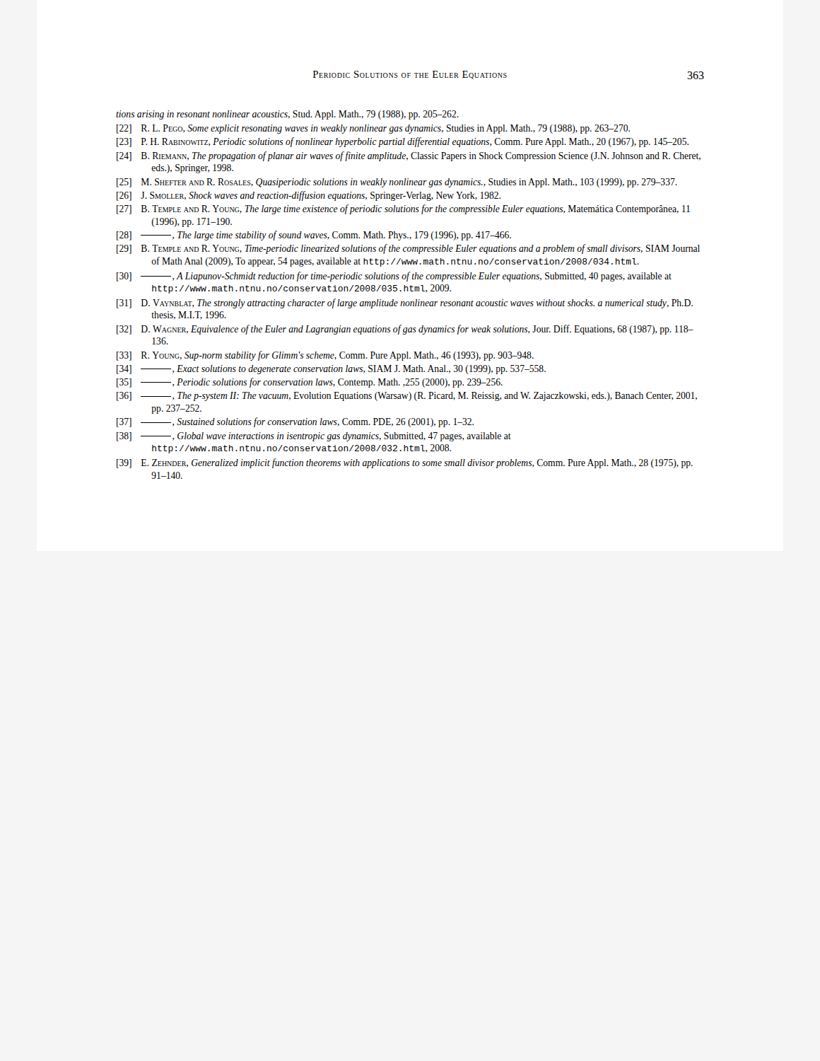Periodic Solutions of the Euler Equations363
tions arising in resonant nonlinear acoustics, Stud. Appl. Math., 79 (1988), pp. 205–262.
[22] R. L. Pego, Some explicit resonating waves in weakly nonlinear gas dynamics, Studies in Appl. Math., 79 (1988), pp. 263–270.
[23] P. H. Rabinowitz, Periodic solutions of nonlinear hyperbolic partial differential equations, Comm. Pure Appl. Math., 20 (1967), pp. 145–205.
[24] B. Riemann, The propagation of planar air waves of finite amplitude, Classic Papers in Shock Compression Science (J.N. Johnson and R. Cheret, eds.), Springer, 1998.
[25] M. Shefter and R. Rosales, Quasiperiodic solutions in weakly nonlinear gas dynamics., Studies in Appl. Math., 103 (1999), pp. 279–337.
[26] J. Smoller, Shock waves and reaction-diffusion equations, Springer-Verlag, New York, 1982.
[27] B. Temple and R. Young, The large time existence of periodic solutions for the compressible Euler equations, Matemática Contemporânea, 11 (1996), pp. 171–190.
[28] , The large time stability of sound waves, Comm. Math. Phys., 179 (1996), pp. 417–466.
[29] B. Temple and R. Young, Time-periodic linearized solutions of the compressible Euler equations and a problem of small divisors, SIAM Journal of Math Anal (2009), To appear, 54 pages, available at http://www.math.ntnu.no/conservation/2008/034.html.
[30] , A Liapunov-Schmidt reduction for time-periodic solutions of the compressible Euler equations, Submitted, 40 pages, available at http://www.math.ntnu.no/conservation/2008/035.html, 2009.
[31] D. Vaynblat, The strongly attracting character of large amplitude nonlinear resonant acoustic waves without shocks. a numerical study, Ph.D. thesis, M.I.T, 1996.
[32] D. Wagner, Equivalence of the Euler and Lagrangian equations of gas dynamics for weak solutions, Jour. Diff. Equations, 68 (1987), pp. 118–136.
[33] R. Young, Sup-norm stability for Glimm's scheme, Comm. Pure Appl. Math., 46 (1993), pp. 903–948.
[34] , Exact solutions to degenerate conservation laws, SIAM J. Math. Anal., 30 (1999), pp. 537–558.
[35] , Periodic solutions for conservation laws, Contemp. Math. ,255 (2000), pp. 239–256.
[36] , The p-system II: The vacuum, Evolution Equations (Warsaw) (R. Picard, M. Reissig, and W. Zajaczkowski, eds.), Banach Center, 2001, pp. 237–252.
[37] , Sustained solutions for conservation laws, Comm. PDE, 26 (2001), pp. 1–32.
[38] , Global wave interactions in isentropic gas dynamics, Submitted, 47 pages, available at http://www.math.ntnu.no/conservation/2008/032.html, 2008.
[39] E. Zehnder, Generalized implicit function theorems with applications to some small divisor problems, Comm. Pure Appl. Math., 28 (1975), pp. 91–140.